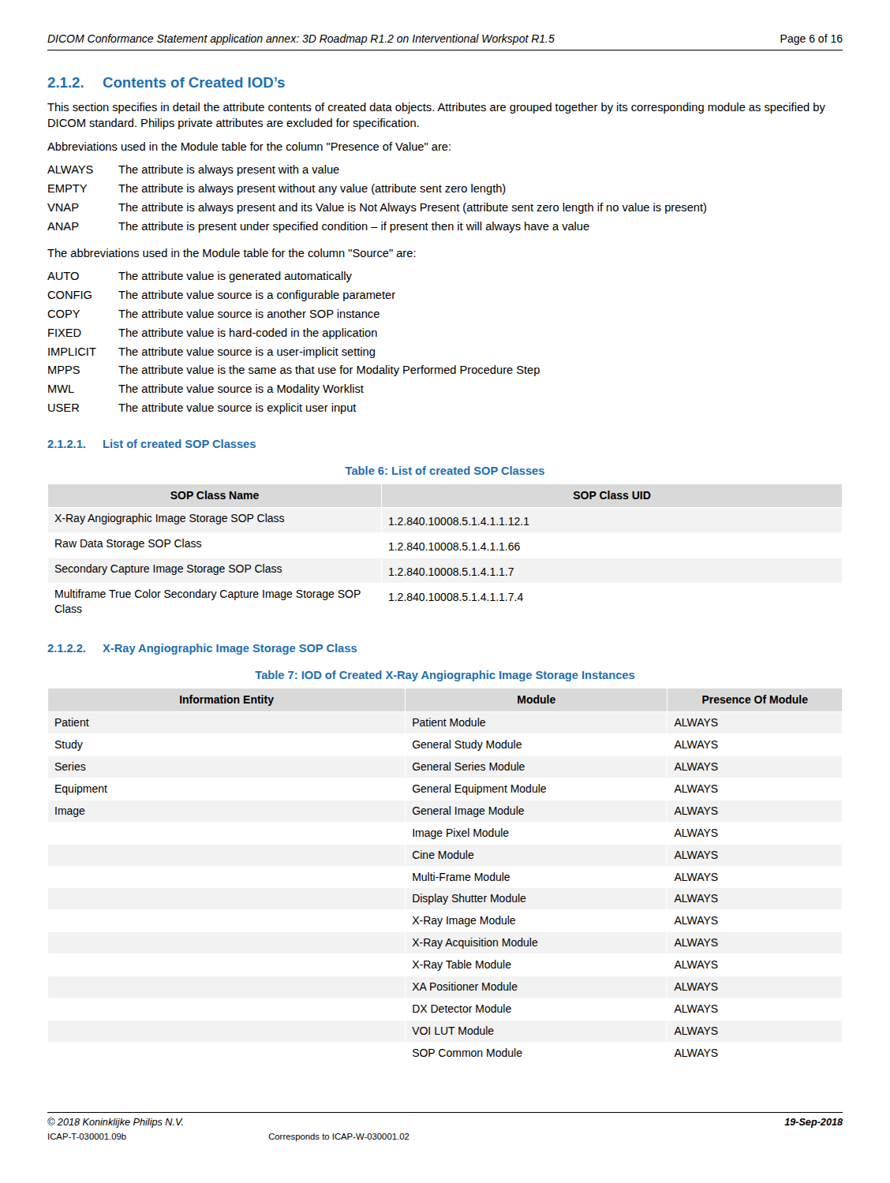DICOM Conformance Statement application annex: 3D Roadmap R1.2 on Interventional Workspot R1.5
Page 6 of 16
2.1.2. Contents of Created IOD’s
This section specifies in detail the attribute contents of created data objects. Attributes are grouped together by its corresponding module as specified by DICOM standard. Philips private attributes are excluded for specification.
Abbreviations used in the Module table for the column "Presence of Value" are:
ALWAYS The attribute is always present with a value
EMPTY The attribute is always present without any value (attribute sent zero length)
VNAP The attribute is always present and its Value is Not Always Present (attribute sent zero length if no value is present)
ANAP The attribute is present under specified condition – if present then it will always have a value
The abbreviations used in the Module table for the column "Source" are:
AUTO The attribute value is generated automatically
CONFIG The attribute value source is a configurable parameter
COPY The attribute value source is another SOP instance
FIXED The attribute value is hard-coded in the application
IMPLICIT The attribute value source is a user-implicit setting
MPPS The attribute value is the same as that use for Modality Performed Procedure Step
MWL The attribute value source is a Modality Worklist
USER The attribute value source is explicit user input
2.1.2.1. List of created SOP Classes
Table 6: List of created SOP Classes
| SOP Class Name | SOP Class UID |
| --- | --- |
| X-Ray Angiographic Image Storage SOP Class | 1.2.840.10008.5.1.4.1.1.12.1 |
| Raw Data Storage SOP Class | 1.2.840.10008.5.1.4.1.1.66 |
| Secondary Capture Image Storage SOP Class | 1.2.840.10008.5.1.4.1.1.7 |
| Multiframe True Color Secondary Capture Image Storage SOP Class | 1.2.840.10008.5.1.4.1.1.7.4 |
2.1.2.2. X-Ray Angiographic Image Storage SOP Class
Table 7: IOD of Created X-Ray Angiographic Image Storage Instances
| Information Entity | Module | Presence Of Module |
| --- | --- | --- |
| Patient | Patient Module | ALWAYS |
| Study | General Study Module | ALWAYS |
| Series | General Series Module | ALWAYS |
| Equipment | General Equipment Module | ALWAYS |
| Image | General Image Module | ALWAYS |
| | Image Pixel Module | ALWAYS |
| | Cine Module | ALWAYS |
| | Multi-Frame Module | ALWAYS |
| | Display Shutter Module | ALWAYS |
| | X-Ray Image Module | ALWAYS |
| | X-Ray Acquisition Module | ALWAYS |
| | X-Ray Table Module | ALWAYS |
| | XA Positioner Module | ALWAYS |
| | DX Detector Module | ALWAYS |
| | VOI LUT Module | ALWAYS |
| | SOP Common Module | ALWAYS |
© 2018 Koninklijke Philips N.V.
19-Sep-2018
ICAP-T-030001.09bCorresponds to ICAP-W-030001.02